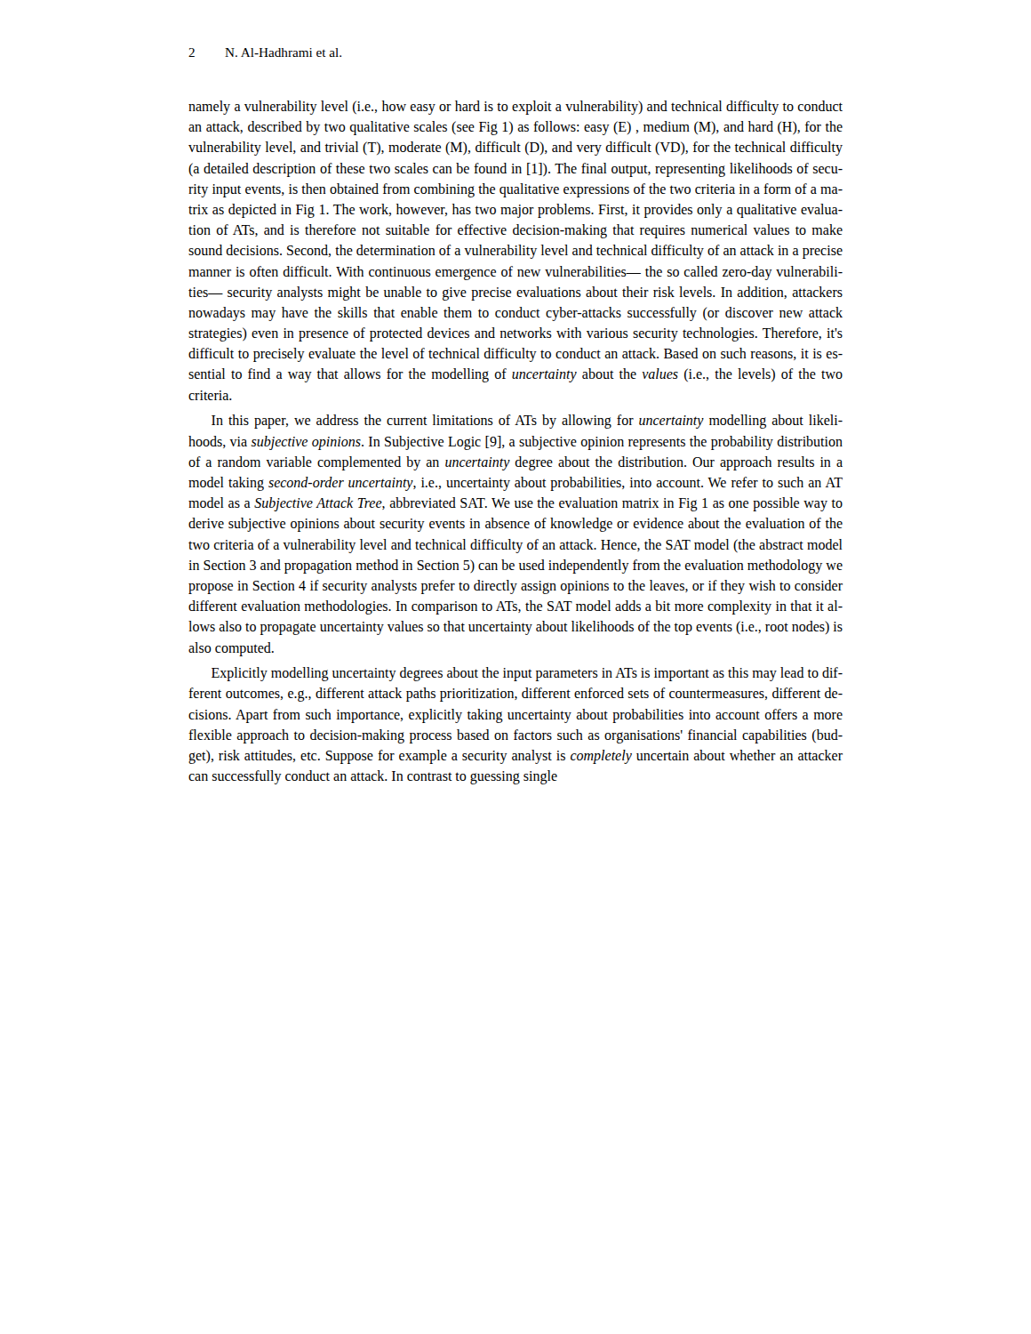2 N. Al-Hadhrami et al.
namely a vulnerability level (i.e., how easy or hard is to exploit a vulnerability) and technical difficulty to conduct an attack, described by two qualitative scales (see Fig 1) as follows: easy (E) , medium (M), and hard (H), for the vulnerability level, and trivial (T), moderate (M), difficult (D), and very difficult (VD), for the technical difficulty (a detailed description of these two scales can be found in [1]). The final output, representing likelihoods of security input events, is then obtained from combining the qualitative expressions of the two criteria in a form of a matrix as depicted in Fig 1. The work, however, has two major problems. First, it provides only a qualitative evaluation of ATs, and is therefore not suitable for effective decision-making that requires numerical values to make sound decisions. Second, the determination of a vulnerability level and technical difficulty of an attack in a precise manner is often difficult. With continuous emergence of new vulnerabilities— the so called zero-day vulnerabilities— security analysts might be unable to give precise evaluations about their risk levels. In addition, attackers nowadays may have the skills that enable them to conduct cyber-attacks successfully (or discover new attack strategies) even in presence of protected devices and networks with various security technologies. Therefore, it's difficult to precisely evaluate the level of technical difficulty to conduct an attack. Based on such reasons, it is essential to find a way that allows for the modelling of uncertainty about the values (i.e., the levels) of the two criteria.
In this paper, we address the current limitations of ATs by allowing for uncertainty modelling about likelihoods, via subjective opinions. In Subjective Logic [9], a subjective opinion represents the probability distribution of a random variable complemented by an uncertainty degree about the distribution. Our approach results in a model taking second-order uncertainty, i.e., uncertainty about probabilities, into account. We refer to such an AT model as a Subjective Attack Tree, abbreviated SAT. We use the evaluation matrix in Fig 1 as one possible way to derive subjective opinions about security events in absence of knowledge or evidence about the evaluation of the two criteria of a vulnerability level and technical difficulty of an attack. Hence, the SAT model (the abstract model in Section 3 and propagation method in Section 5) can be used independently from the evaluation methodology we propose in Section 4 if security analysts prefer to directly assign opinions to the leaves, or if they wish to consider different evaluation methodologies. In comparison to ATs, the SAT model adds a bit more complexity in that it allows also to propagate uncertainty values so that uncertainty about likelihoods of the top events (i.e., root nodes) is also computed.
Explicitly modelling uncertainty degrees about the input parameters in ATs is important as this may lead to different outcomes, e.g., different attack paths prioritization, different enforced sets of countermeasures, different decisions. Apart from such importance, explicitly taking uncertainty about probabilities into account offers a more flexible approach to decision-making process based on factors such as organisations' financial capabilities (budget), risk attitudes, etc. Suppose for example a security analyst is completely uncertain about whether an attacker can successfully conduct an attack. In contrast to guessing single